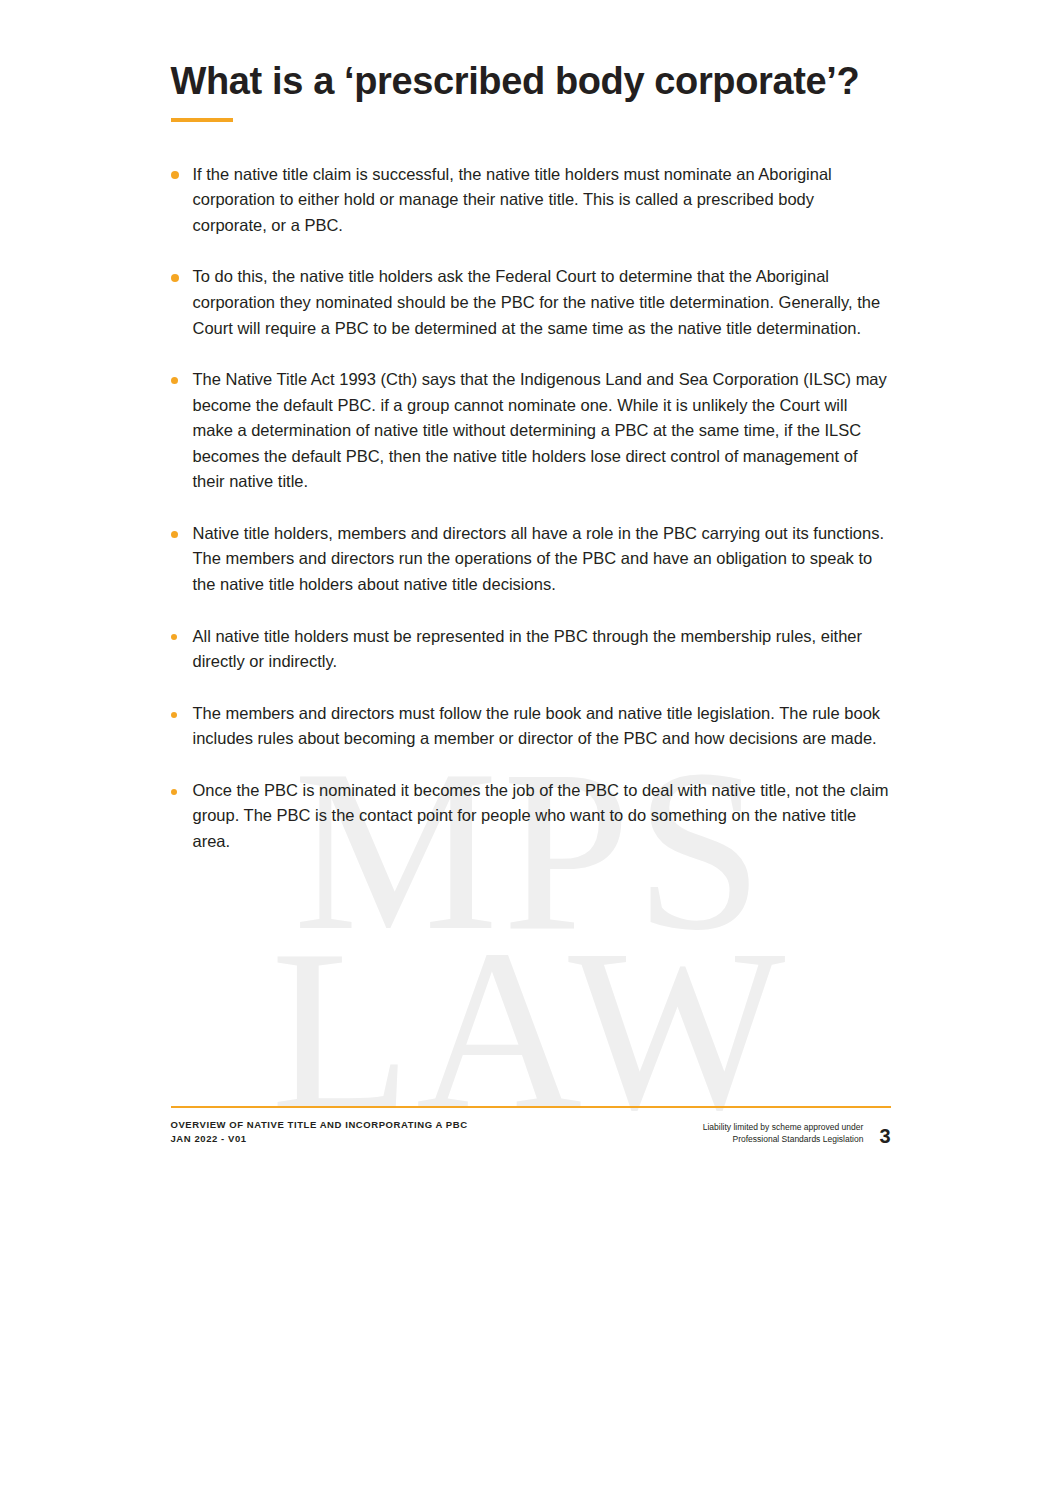MPS LAW
What is a ‘prescribed body corporate’?
If the native title claim is successful, the native title holders must nominate an Aboriginal corporation to either hold or manage their native title. This is called a prescribed body corporate, or a PBC.
To do this, the native title holders ask the Federal Court to determine that the Aboriginal corporation they nominated should be the PBC for the native title determination. Generally, the Court will require a PBC to be determined at the same time as the native title determination.
The Native Title Act 1993 (Cth) says that the Indigenous Land and Sea Corporation (ILSC) may become the default PBC. if a group cannot nominate one. While it is unlikely the Court will make a determination of native title without determining a PBC at the same time, if the ILSC becomes the default PBC, then the native title holders lose direct control of management of their native title.
Native title holders, members and directors all have a role in the PBC carrying out its functions. The members and directors run the operations of the PBC and have an obligation to speak to the native title holders about native title decisions.
All native title holders must be represented in the PBC through the membership rules, either directly or indirectly.
The members and directors must follow the rule book and native title legislation. The rule book includes rules about becoming a member or director of the PBC and how decisions are made.
Once the PBC is nominated it becomes the job of the PBC to deal with native title, not the claim group. The PBC is the contact point for people who want to do something on the native title area.
Overview of Native Title and Incorporating a PBC
Jan 2022 - V01
Liability limited by scheme approved under
Professional Standards Legislation
3